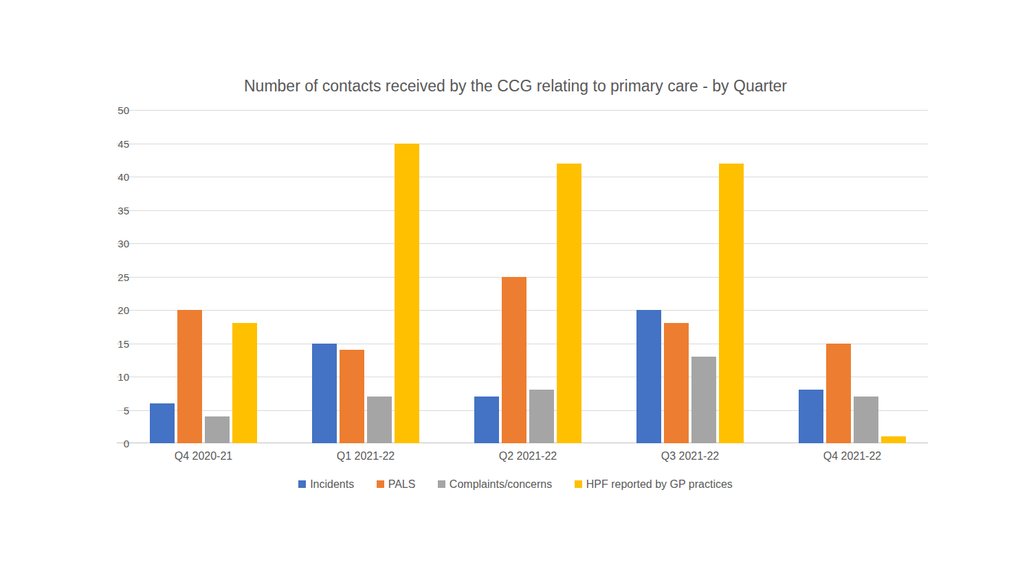Number of contacts received by the CCG relating to primary care - by Quarter
50
45
40
35
30
25
20
15
10
5
0
Q4 2020-21
Q1 2021-22
Q2 2021-22
Q3 2021-22
Q4 2021-22
Incidents PALS Complaints/concerns HPF reported by GP practices